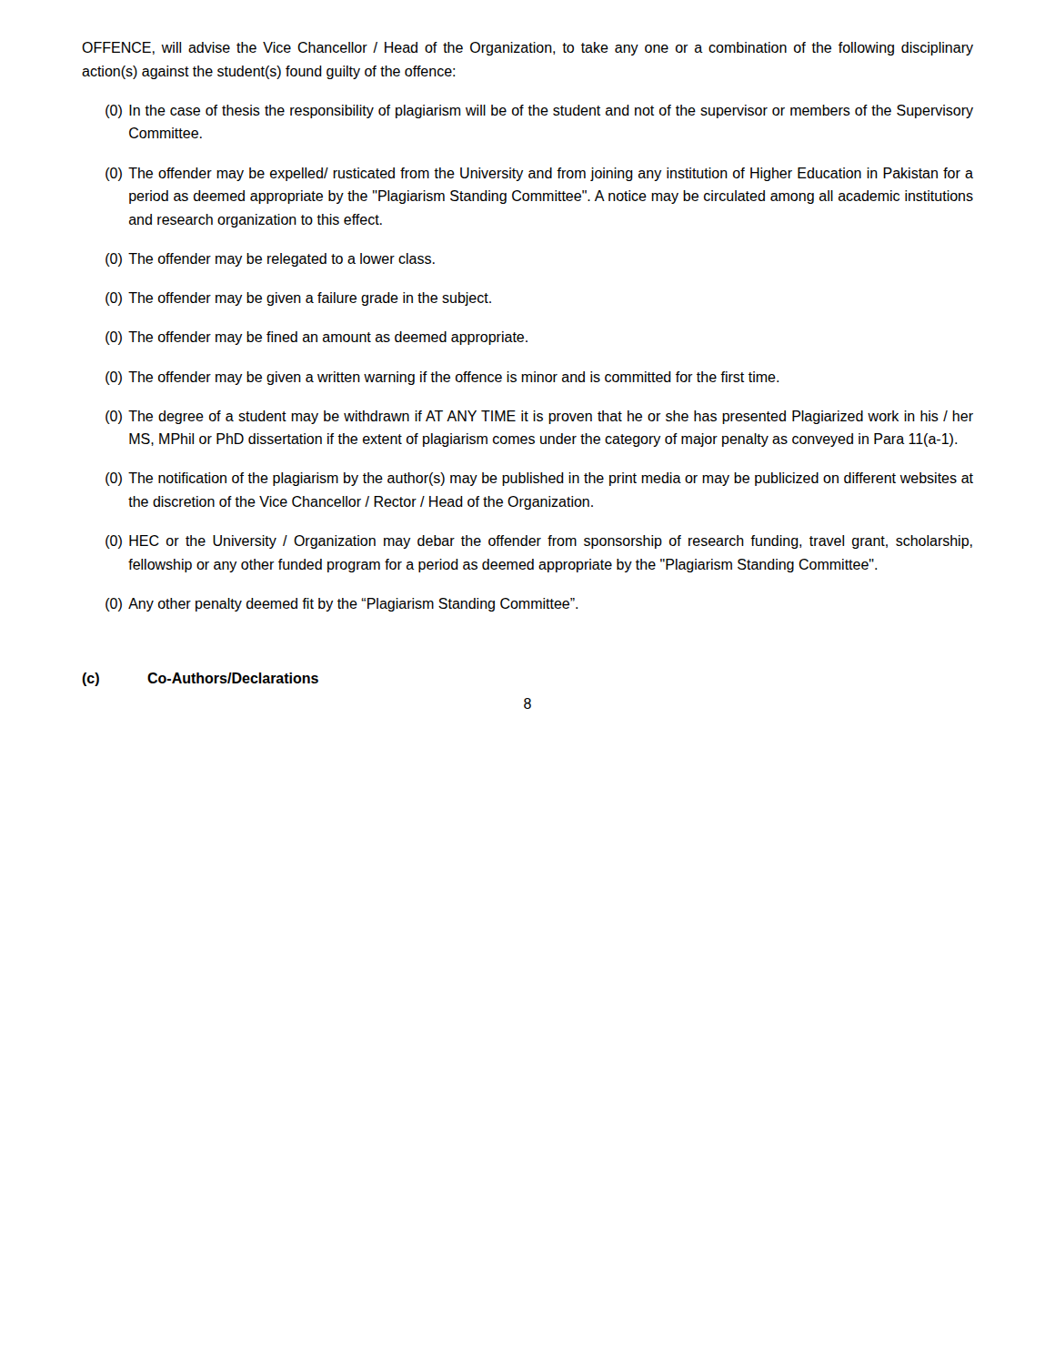OFFENCE, will advise the Vice Chancellor / Head of the Organization, to take any one or a combination of the following disciplinary action(s) against the student(s) found guilty of the offence:
In the case of thesis the responsibility of plagiarism will be of the student and not of the supervisor or members of the Supervisory Committee.
The offender may be expelled/ rusticated from the University and from joining any institution of Higher Education in Pakistan for a period as deemed appropriate by the "Plagiarism Standing Committee". A notice may be circulated among all academic institutions and research organization to this effect.
The offender may be relegated to a lower class.
The offender may be given a failure grade in the subject.
The offender may be fined an amount as deemed appropriate.
The offender may be given a written warning if the offence is minor and is committed for the first time.
The degree of a student may be withdrawn if AT ANY TIME it is proven that he or she has presented Plagiarized work in his / her MS, MPhil or PhD dissertation if the extent of plagiarism comes under the category of major penalty as conveyed in Para 11(a-1).
The notification of the plagiarism by the author(s) may be published in the print media or may be publicized on different websites at the discretion of the Vice Chancellor / Rector / Head of the Organization.
HEC or the University / Organization may debar the offender from sponsorship of research funding, travel grant, scholarship, fellowship or any other funded program for a period as deemed appropriate by the "Plagiarism Standing Committee".
Any other penalty deemed fit by the “Plagiarism Standing Committee”.
(c) Co-Authors/Declarations
8